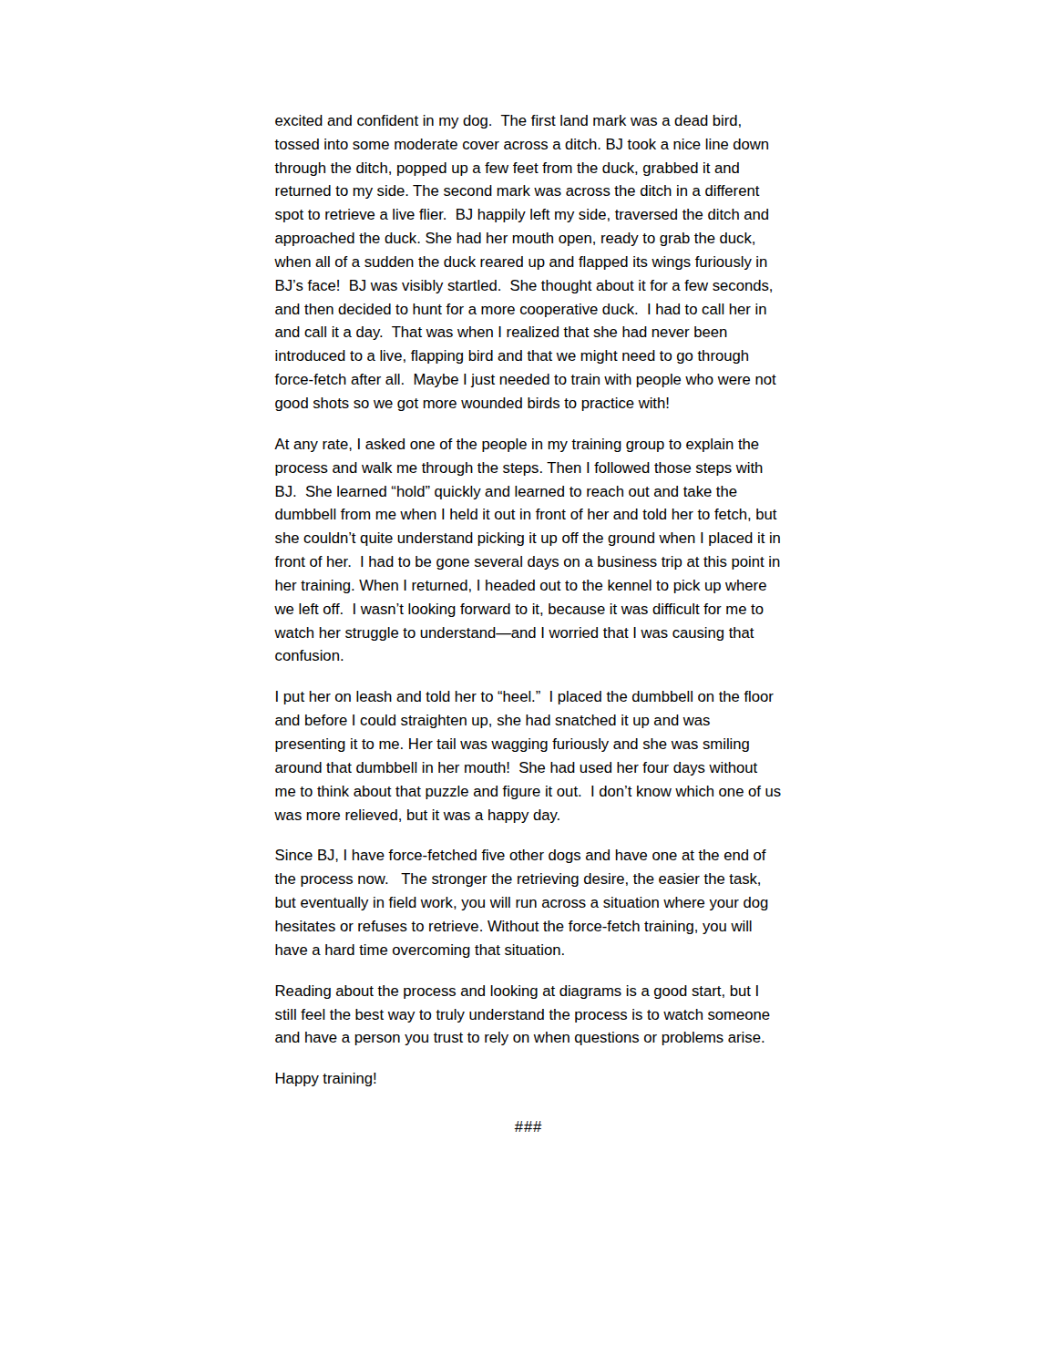excited and confident in my dog. The first land mark was a dead bird, tossed into some moderate cover across a ditch. BJ took a nice line down through the ditch, popped up a few feet from the duck, grabbed it and returned to my side. The second mark was across the ditch in a different spot to retrieve a live flier. BJ happily left my side, traversed the ditch and approached the duck. She had her mouth open, ready to grab the duck, when all of a sudden the duck reared up and flapped its wings furiously in BJ’s face! BJ was visibly startled. She thought about it for a few seconds, and then decided to hunt for a more cooperative duck. I had to call her in and call it a day. That was when I realized that she had never been introduced to a live, flapping bird and that we might need to go through force-fetch after all. Maybe I just needed to train with people who were not good shots so we got more wounded birds to practice with!
At any rate, I asked one of the people in my training group to explain the process and walk me through the steps. Then I followed those steps with BJ. She learned “hold” quickly and learned to reach out and take the dumbbell from me when I held it out in front of her and told her to fetch, but she couldn’t quite understand picking it up off the ground when I placed it in front of her. I had to be gone several days on a business trip at this point in her training. When I returned, I headed out to the kennel to pick up where we left off. I wasn’t looking forward to it, because it was difficult for me to watch her struggle to understand—and I worried that I was causing that confusion.
I put her on leash and told her to “heel.” I placed the dumbbell on the floor and before I could straighten up, she had snatched it up and was presenting it to me. Her tail was wagging furiously and she was smiling around that dumbbell in her mouth! She had used her four days without me to think about that puzzle and figure it out. I don’t know which one of us was more relieved, but it was a happy day.
Since BJ, I have force-fetched five other dogs and have one at the end of the process now. The stronger the retrieving desire, the easier the task, but eventually in field work, you will run across a situation where your dog hesitates or refuses to retrieve. Without the force-fetch training, you will have a hard time overcoming that situation.
Reading about the process and looking at diagrams is a good start, but I still feel the best way to truly understand the process is to watch someone and have a person you trust to rely on when questions or problems arise.
Happy training!
###